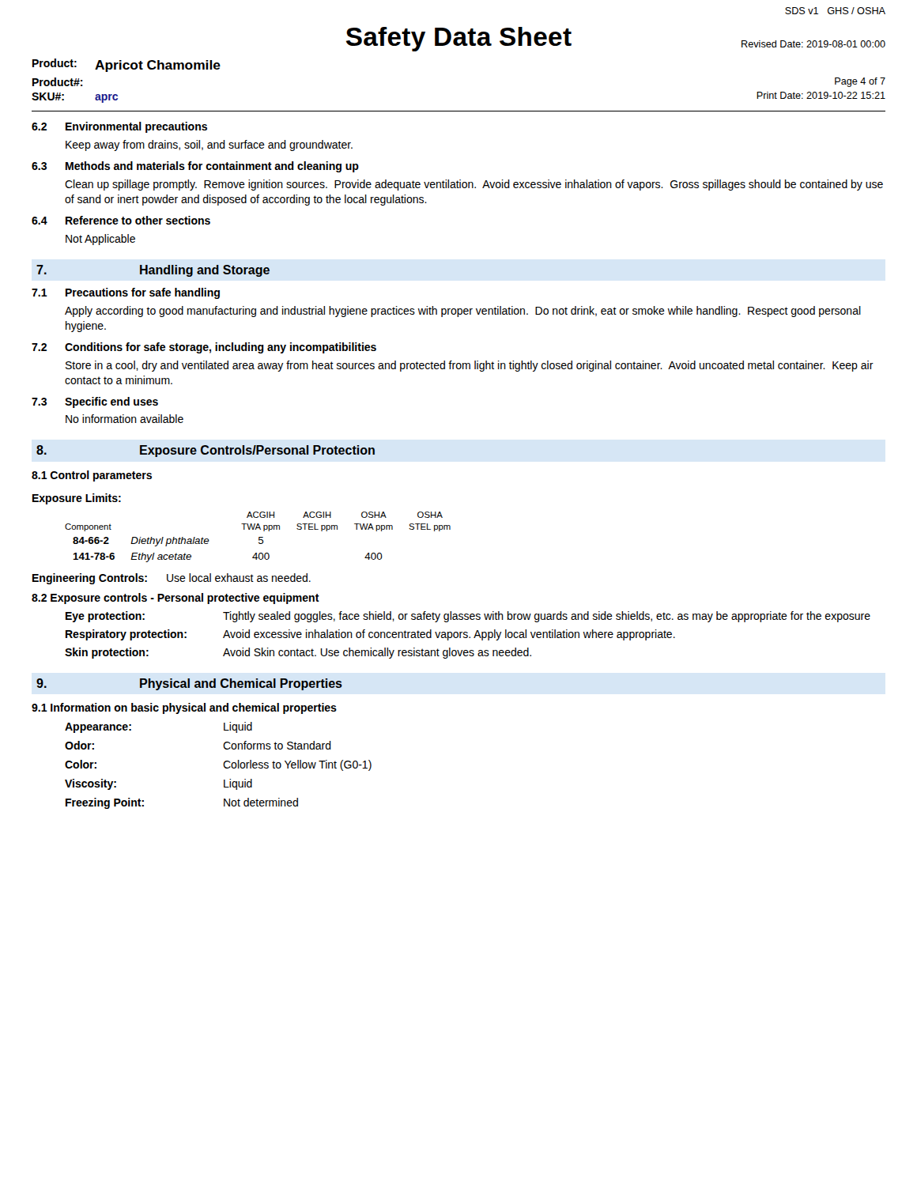SDS v1 GHS / OSHA
Safety Data Sheet
Revised Date: 2019-08-01 00:00
| Product: | Apricot Chamomile | |
| Product#: | | Page 4 of 7 |
| SKU#: | aprc | Print Date: 2019-10-22 15:21 |
6.2
Environmental precautions
Keep away from drains, soil, and surface and groundwater.
6.3
Methods and materials for containment and cleaning up
Clean up spillage promptly. Remove ignition sources. Provide adequate ventilation. Avoid excessive inhalation of vapors. Gross spillages should be contained by use of sand or inert powder and disposed of according to the local regulations.
6.4
Reference to other sections
Not Applicable
7. Handling and Storage
7.1
Precautions for safe handling
Apply according to good manufacturing and industrial hygiene practices with proper ventilation. Do not drink, eat or smoke while handling. Respect good personal hygiene.
7.2
Conditions for safe storage, including any incompatibilities
Store in a cool, dry and ventilated area away from heat sources and protected from light in tightly closed original container. Avoid uncoated metal container. Keep air contact to a minimum.
7.3
Specific end uses
No information available
8. Exposure Controls/Personal Protection
8.1 Control parameters
Exposure Limits:
| Component | | ACGIH TWA ppm | ACGIH STEL ppm | OSHA TWA ppm | OSHA STEL ppm |
| --- | --- | --- | --- | --- | --- |
| 84-66-2 | Diethyl phthalate | 5 | | | |
| 141-78-6 | Ethyl acetate | 400 | | 400 | |
Engineering Controls: Use local exhaust as needed.
8.2 Exposure controls - Personal protective equipment
Eye protection:
Tightly sealed goggles, face shield, or safety glasses with brow guards and side shields, etc. as may be appropriate for the exposure
Respiratory protection:
Avoid excessive inhalation of concentrated vapors. Apply local ventilation where appropriate.
Skin protection:
Avoid Skin contact. Use chemically resistant gloves as needed.
9. Physical and Chemical Properties
9.1 Information on basic physical and chemical properties
Appearance:
Liquid
Odor:
Conforms to Standard
Color:
Colorless to Yellow Tint (G0-1)
Viscosity:
Liquid
Freezing Point:
Not determined